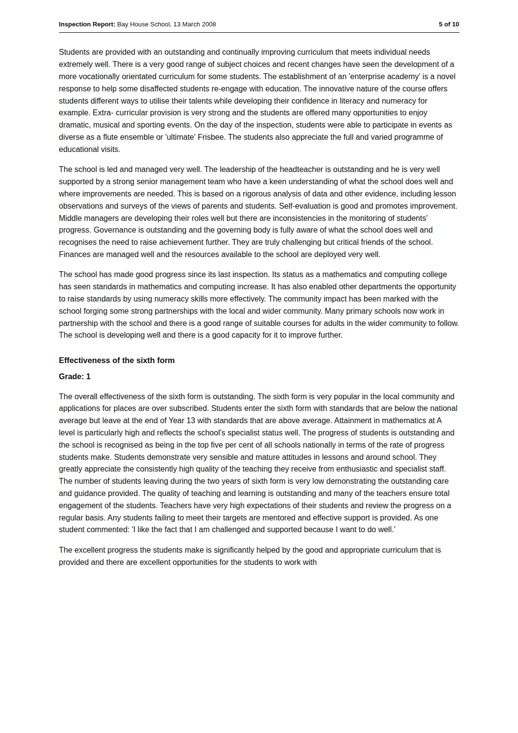Inspection Report: Bay House School, 13 March 2008
5 of 10
Students are provided with an outstanding and continually improving curriculum that meets individual needs extremely well. There is a very good range of subject choices and recent changes have seen the development of a more vocationally orientated curriculum for some students. The establishment of an 'enterprise academy' is a novel response to help some disaffected students re-engage with education. The innovative nature of the course offers students different ways to utilise their talents while developing their confidence in literacy and numeracy for example. Extra- curricular provision is very strong and the students are offered many opportunities to enjoy dramatic, musical and sporting events. On the day of the inspection, students were able to participate in events as diverse as a flute ensemble or 'ultimate' Frisbee. The students also appreciate the full and varied programme of educational visits.
The school is led and managed very well. The leadership of the headteacher is outstanding and he is very well supported by a strong senior management team who have a keen understanding of what the school does well and where improvements are needed. This is based on a rigorous analysis of data and other evidence, including lesson observations and surveys of the views of parents and students. Self-evaluation is good and promotes improvement. Middle managers are developing their roles well but there are inconsistencies in the monitoring of students' progress. Governance is outstanding and the governing body is fully aware of what the school does well and recognises the need to raise achievement further. They are truly challenging but critical friends of the school. Finances are managed well and the resources available to the school are deployed very well.
The school has made good progress since its last inspection. Its status as a mathematics and computing college has seen standards in mathematics and computing increase. It has also enabled other departments the opportunity to raise standards by using numeracy skills more effectively. The community impact has been marked with the school forging some strong partnerships with the local and wider community. Many primary schools now work in partnership with the school and there is a good range of suitable courses for adults in the wider community to follow. The school is developing well and there is a good capacity for it to improve further.
Effectiveness of the sixth form
Grade: 1
The overall effectiveness of the sixth form is outstanding. The sixth form is very popular in the local community and applications for places are over subscribed. Students enter the sixth form with standards that are below the national average but leave at the end of Year 13 with standards that are above average. Attainment in mathematics at A level is particularly high and reflects the school's specialist status well. The progress of students is outstanding and the school is recognised as being in the top five per cent of all schools nationally in terms of the rate of progress students make. Students demonstrate very sensible and mature attitudes in lessons and around school. They greatly appreciate the consistently high quality of the teaching they receive from enthusiastic and specialist staff. The number of students leaving during the two years of sixth form is very low demonstrating the outstanding care and guidance provided. The quality of teaching and learning is outstanding and many of the teachers ensure total engagement of the students. Teachers have very high expectations of their students and review the progress on a regular basis. Any students failing to meet their targets are mentored and effective support is provided. As one student commented: 'I like the fact that I am challenged and supported because I want to do well.'
The excellent progress the students make is significantly helped by the good and appropriate curriculum that is provided and there are excellent opportunities for the students to work with